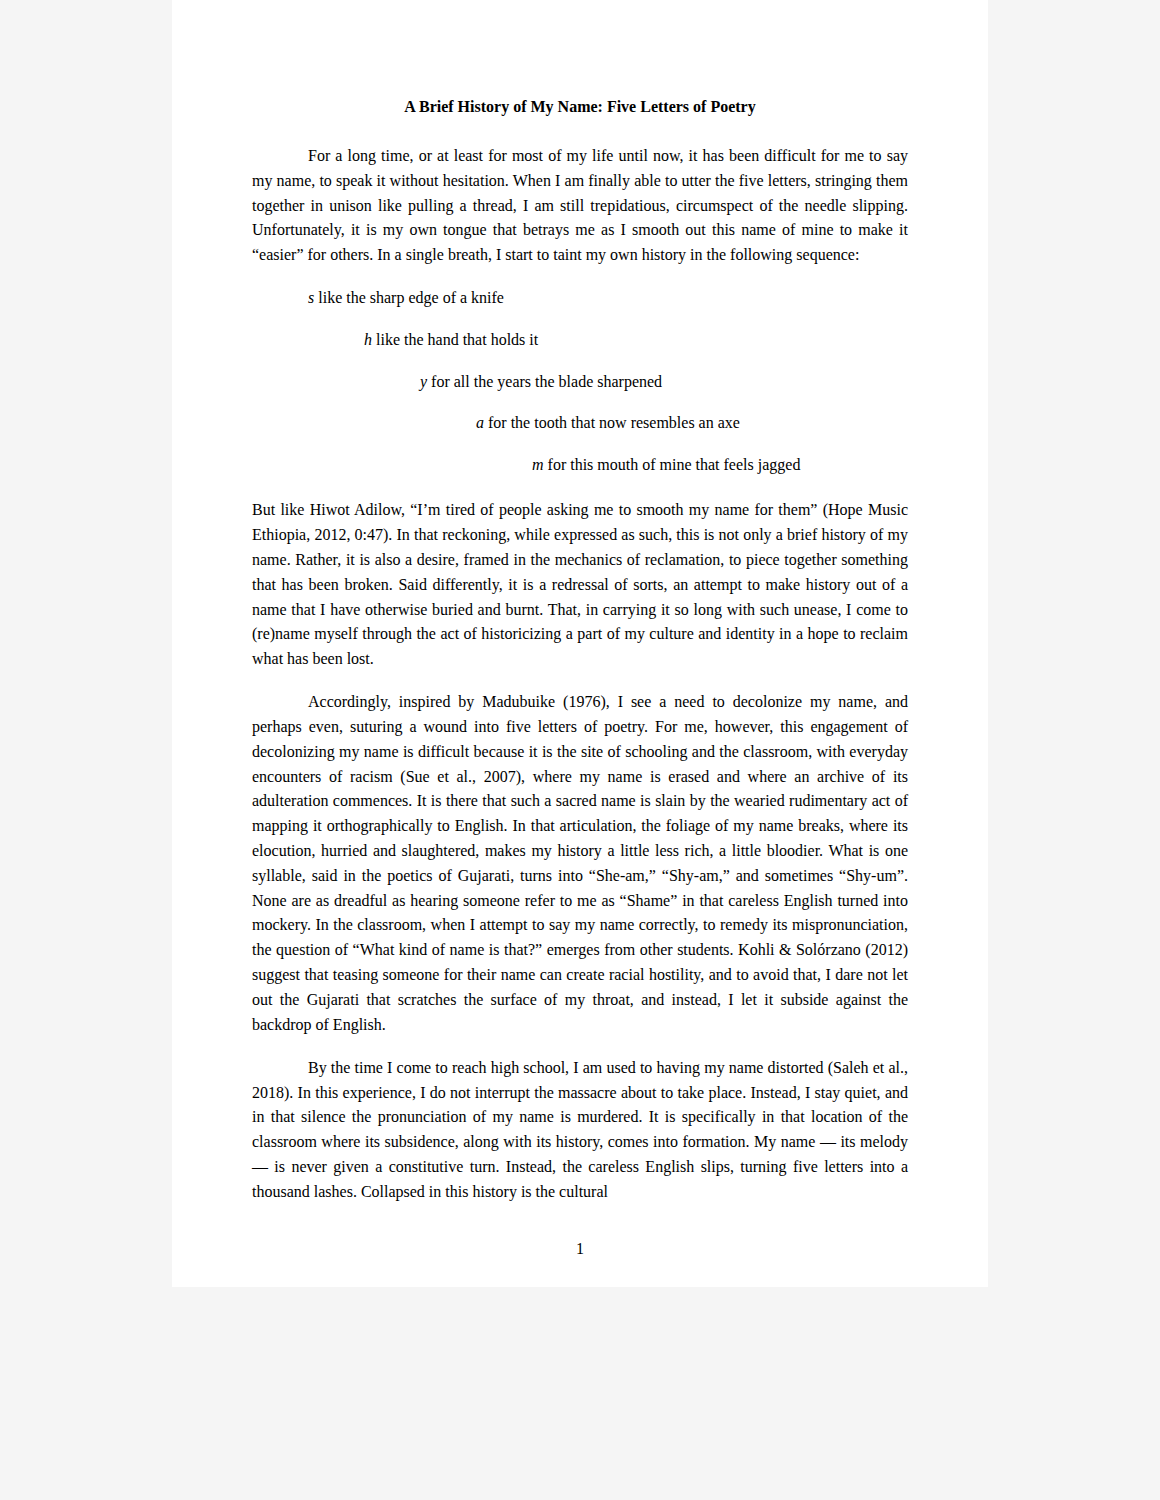A Brief History of My Name: Five Letters of Poetry
For a long time, or at least for most of my life until now, it has been difficult for me to say my name, to speak it without hesitation. When I am finally able to utter the five letters, stringing them together in unison like pulling a thread, I am still trepidatious, circumspect of the needle slipping. Unfortunately, it is my own tongue that betrays me as I smooth out this name of mine to make it “easier” for others. In a single breath, I start to taint my own history in the following sequence:
s like the sharp edge of a knife
h like the hand that holds it
y for all the years the blade sharpened
a for the tooth that now resembles an axe
m for this mouth of mine that feels jagged
But like Hiwot Adilow, “I’m tired of people asking me to smooth my name for them” (Hope Music Ethiopia, 2012, 0:47). In that reckoning, while expressed as such, this is not only a brief history of my name. Rather, it is also a desire, framed in the mechanics of reclamation, to piece together something that has been broken. Said differently, it is a redressal of sorts, an attempt to make history out of a name that I have otherwise buried and burnt. That, in carrying it so long with such unease, I come to (re)name myself through the act of historicizing a part of my culture and identity in a hope to reclaim what has been lost.
Accordingly, inspired by Madubuike (1976), I see a need to decolonize my name, and perhaps even, suturing a wound into five letters of poetry. For me, however, this engagement of decolonizing my name is difficult because it is the site of schooling and the classroom, with everyday encounters of racism (Sue et al., 2007), where my name is erased and where an archive of its adulteration commences. It is there that such a sacred name is slain by the wearied rudimentary act of mapping it orthographically to English. In that articulation, the foliage of my name breaks, where its elocution, hurried and slaughtered, makes my history a little less rich, a little bloodier. What is one syllable, said in the poetics of Gujarati, turns into “She-am,” “Shy-am,” and sometimes “Shy-um”. None are as dreadful as hearing someone refer to me as “Shame” in that careless English turned into mockery. In the classroom, when I attempt to say my name correctly, to remedy its mispronunciation, the question of “What kind of name is that?” emerges from other students. Kohli & Solórzano (2012) suggest that teasing someone for their name can create racial hostility, and to avoid that, I dare not let out the Gujarati that scratches the surface of my throat, and instead, I let it subside against the backdrop of English.
By the time I come to reach high school, I am used to having my name distorted (Saleh et al., 2018). In this experience, I do not interrupt the massacre about to take place. Instead, I stay quiet, and in that silence the pronunciation of my name is murdered. It is specifically in that location of the classroom where its subsidence, along with its history, comes into formation. My name — its melody — is never given a constitutive turn. Instead, the careless English slips, turning five letters into a thousand lashes. Collapsed in this history is the cultural
1